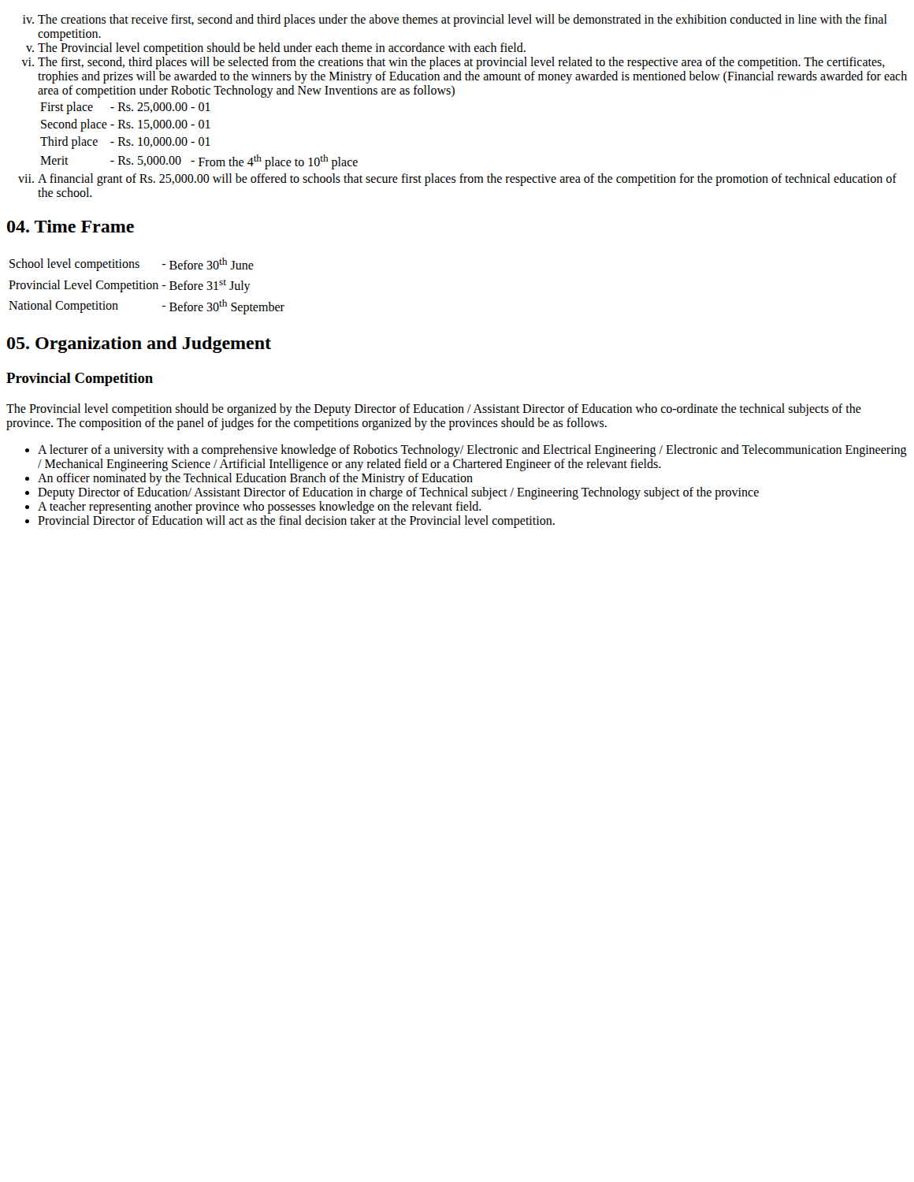The creations that receive first, second and third places under the above themes at provincial level will be demonstrated in the exhibition conducted in line with the final competition.
The Provincial level competition should be held under each theme in accordance with each field.
The first, second, third places will be selected from the creations that win the places at provincial level related to the respective area of the competition. The certificates, trophies and prizes will be awarded to the winners by the Ministry of Education and the amount of money awarded is mentioned below (Financial rewards awarded for each area of competition under Robotic Technology and New Inventions are as follows)
| First place | - | Rs. | 25,000.00 | - | 01 |
| Second place | - | Rs. | 15,000.00 | - | 01 |
| Third place | - | Rs. | 10,000.00 | - | 01 |
| Merit | - | Rs. | 5,000.00 | - | From the 4 th place to 10 th place |
A financial grant of Rs. 25,000.00 will be offered to schools that secure first places from the respective area of the competition for the promotion of technical education of the school.
04. Time Frame
| School level competitions | - | Before 30 th June |
| Provincial Level Competition | - | Before 31 st July |
| National Competition | - | Before 30 th September |
05. Organization and Judgement
Provincial Competition
The Provincial level competition should be organized by the Deputy Director of Education / Assistant Director of Education who co-ordinate the technical subjects of the province. The composition of the panel of judges for the competitions organized by the provinces should be as follows.
A lecturer of a university with a comprehensive knowledge of Robotics Technology/ Electronic and Electrical Engineering / Electronic and Telecommunication Engineering / Mechanical Engineering Science / Artificial Intelligence or any related field or a Chartered Engineer of the relevant fields.
An officer nominated by the Technical Education Branch of the Ministry of Education
Deputy Director of Education/ Assistant Director of Education in charge of Technical subject / Engineering Technology subject of the province
A teacher representing another province who possesses knowledge on the relevant field.
Provincial Director of Education will act as the final decision taker at the Provincial level competition.